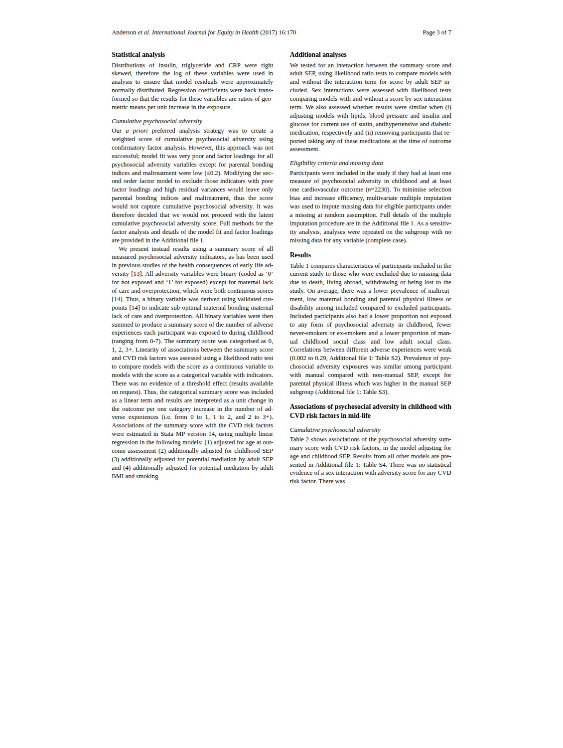Anderson et al. International Journal for Equity in Health (2017) 16:170
Page 3 of 7
Statistical analysis
Distributions of insulin, triglyceride and CRP were right skewed, therefore the log of these variables were used in analysis to ensure that model residuals were approximately normally distributed. Regression coefficients were back transformed so that the results for these variables are ratios of geometric means per unit increase in the exposure.
Cumulative psychosocial adversity
Our a priori preferred analysis strategy was to create a weighted score of cumulative psychosocial adversity using confirmatory factor analysis. However, this approach was not successful; model fit was very poor and factor loadings for all psychosocial adversity variables except for parental bonding indices and maltreatment were low (≤0.2). Modifying the second order factor model to exclude those indicators with poor factor loadings and high residual variances would leave only parental bonding indices and maltreatment, thus the score would not capture cumulative psychosocial adversity. It was therefore decided that we would not proceed with the latent cumulative psychosocial adversity score. Full methods for the factor analysis and details of the model fit and factor loadings are provided in the Additional file 1.
We present instead results using a summary score of all measured psychosocial adversity indicators, as has been used in previous studies of the health consequences of early life adversity [13]. All adversity variables were binary (coded as ‘0’ for not exposed and ‘1’ for exposed) except for maternal lack of care and overprotection, which were both continuous scores [14]. Thus, a binary variable was derived using validated cut-points [14] to indicate sub-optimal maternal bonding maternal lack of care and overprotection. All binary variables were then summed to produce a summary score of the number of adverse experiences each participant was exposed to during childhood (ranging from 0-7). The summary score was categorised as 0, 1, 2, 3+. Linearity of associations between the summary score and CVD risk factors was assessed using a likelihood ratio test to compare models with the score as a continuous variable to models with the score as a categorical variable with indicators. There was no evidence of a threshold effect (results available on request). Thus, the categorical summary score was included as a linear term and results are interpreted as a unit change in the outcome per one category increase in the number of adverse experiences (i.e. from 0 to 1, 1 to 2, and 2 to 3+). Associations of the summary score with the CVD risk factors were estimated in Stata MP version 14, using multiple linear regression in the following models: (1) adjusted for age at outcome assessment (2) additionally adjusted for childhood SEP (3) additionally adjusted for potential mediation by adult SEP and (4) additionally adjusted for potential mediation by adult BMI and smoking.
Additional analyses
We tested for an interaction between the summary score and adult SEP, using likelihood ratio tests to compare models with and without the interaction term for score by adult SEP included. Sex interactions were assessed with likelihood tests comparing models with and without a score by sex interaction term. We also assessed whether results were similar when (i) adjusting models with lipids, blood pressure and insulin and glucose for current use of statin, antihypertensive and diabetic medication, respectively and (ii) removing participants that reported taking any of these medications at the time of outcome assessment.
Eligibility criteria and missing data
Participants were included in the study if they had at least one measure of psychosocial adversity in childhood and at least one cardiovascular outcome (n=2230). To minimise selection bias and increase efficiency, multivariate multiple imputation was used to impute missing data for eligible participants under a missing at random assumption. Full details of the multiple imputation procedure are in the Additional file 1. As a sensitivity analysis, analyses were repeated on the subgroup with no missing data for any variable (complete case).
Results
Table 1 compares characteristics of participants included in the current study to those who were excluded due to missing data due to death, living abroad, withdrawing or being lost to the study. On average, there was a lower prevalence of maltreatment, low maternal bonding and parental physical illness or disability among included compared to excluded participants. Included participants also had a lower proportion not exposed to any form of psychosocial adversity in childhood, fewer never-smokers or ex-smokers and a lower proportion of manual childhood social class and low adult social class. Correlations between different adverse experiences were weak (0.002 to 0.29, Additional file 1: Table S2). Prevalence of psychosocial adversity exposures was similar among participant with manual compared with non-manual SEP, except for parental physical illness which was higher in the manual SEP subgroup (Additional file 1: Table S3).
Associations of psychosocial adversity in childhood with CVD risk factors in mid-life
Cumulative psychosocial adversity
Table 2 shows associations of the psychosocial adversity summary score with CVD risk factors, in the model adjusting for age and childhood SEP. Results from all other models are presented in Additional file 1: Table S4. There was no statistical evidence of a sex interaction with adversity score for any CVD risk factor. There was